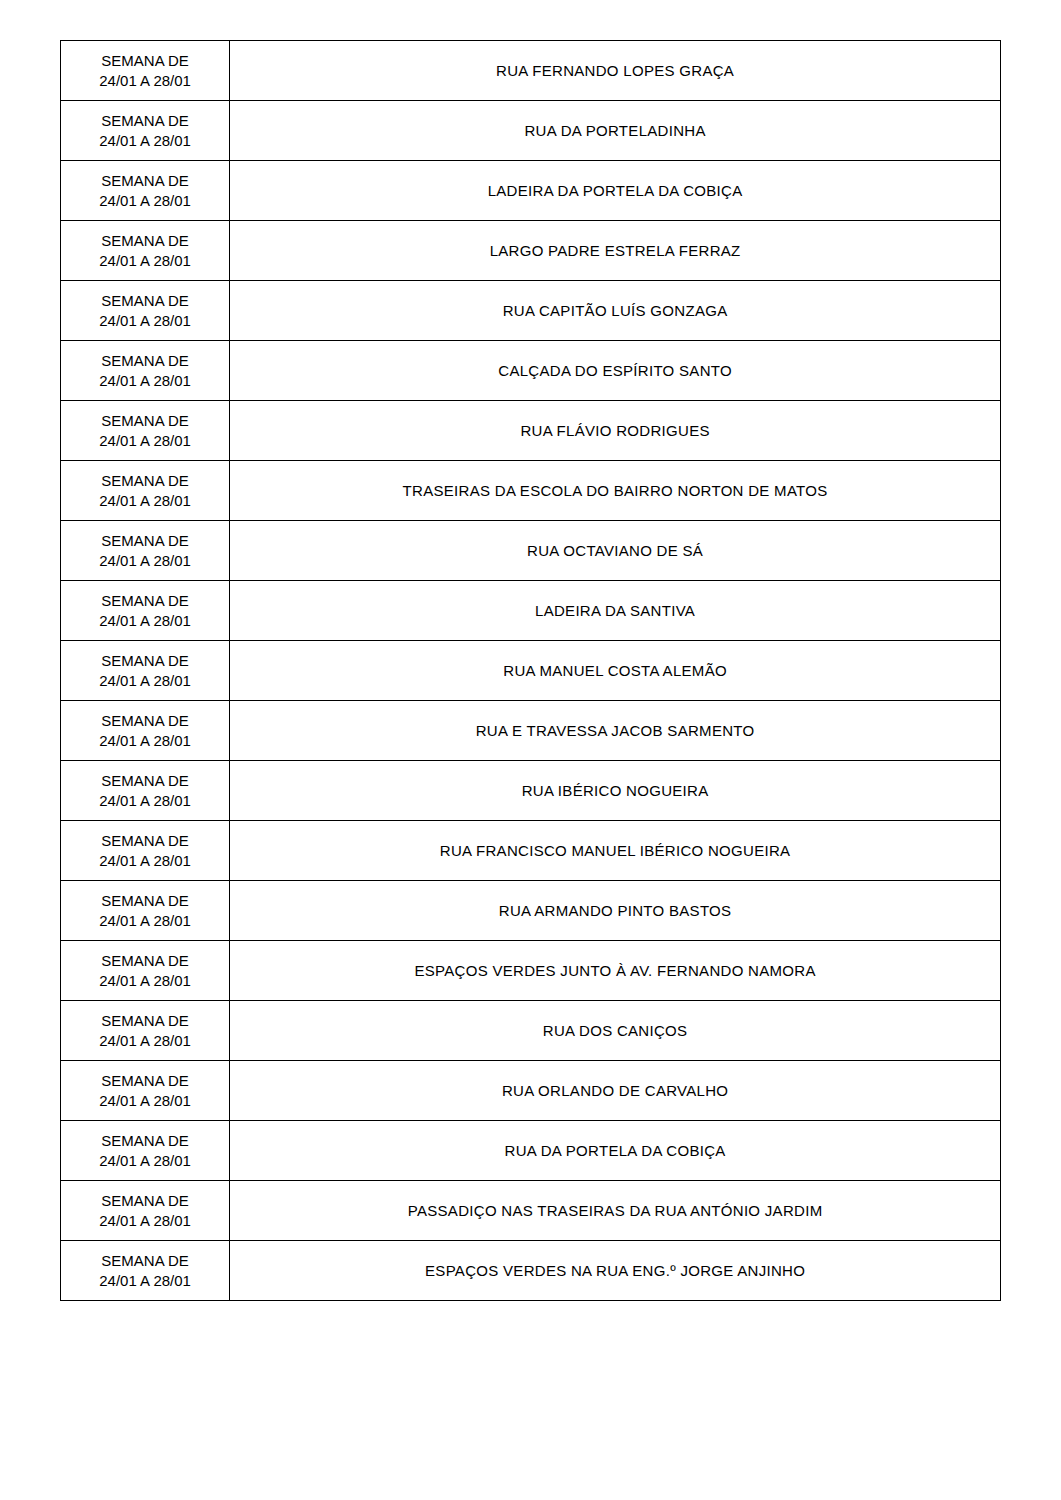| SEMANA DE 24/01 A 28/01 | RUA FERNANDO LOPES GRAÇA |
| SEMANA DE 24/01 A 28/01 | RUA DA PORTELADINHA |
| SEMANA DE 24/01 A 28/01 | LADEIRA DA PORTELA DA COBIÇA |
| SEMANA DE 24/01 A 28/01 | LARGO PADRE ESTRELA FERRAZ |
| SEMANA DE 24/01 A 28/01 | RUA CAPITÃO LUÍS GONZAGA |
| SEMANA DE 24/01 A 28/01 | CALÇADA DO ESPÍRITO SANTO |
| SEMANA DE 24/01 A 28/01 | RUA FLÁVIO RODRIGUES |
| SEMANA DE 24/01 A 28/01 | TRASEIRAS DA ESCOLA DO BAIRRO NORTON DE MATOS |
| SEMANA DE 24/01 A 28/01 | RUA OCTAVIANO DE SÁ |
| SEMANA DE 24/01 A 28/01 | LADEIRA DA SANTIVA |
| SEMANA DE 24/01 A 28/01 | RUA MANUEL COSTA ALEMÃO |
| SEMANA DE 24/01 A 28/01 | RUA E TRAVESSA JACOB SARMENTO |
| SEMANA DE 24/01 A 28/01 | RUA IBÉRICO NOGUEIRA |
| SEMANA DE 24/01 A 28/01 | RUA FRANCISCO MANUEL IBÉRICO NOGUEIRA |
| SEMANA DE 24/01 A 28/01 | RUA ARMANDO PINTO BASTOS |
| SEMANA DE 24/01 A 28/01 | ESPAÇOS VERDES JUNTO À AV. FERNANDO NAMORA |
| SEMANA DE 24/01 A 28/01 | RUA DOS CANIÇOS |
| SEMANA DE 24/01 A 28/01 | RUA ORLANDO DE CARVALHO |
| SEMANA DE 24/01 A 28/01 | RUA DA PORTELA DA COBIÇA |
| SEMANA DE 24/01 A 28/01 | PASSADIÇO NAS TRASEIRAS DA RUA ANTÓNIO JARDIM |
| SEMANA DE 24/01 A 28/01 | ESPAÇOS VERDES NA RUA ENG.º JORGE ANJINHO |